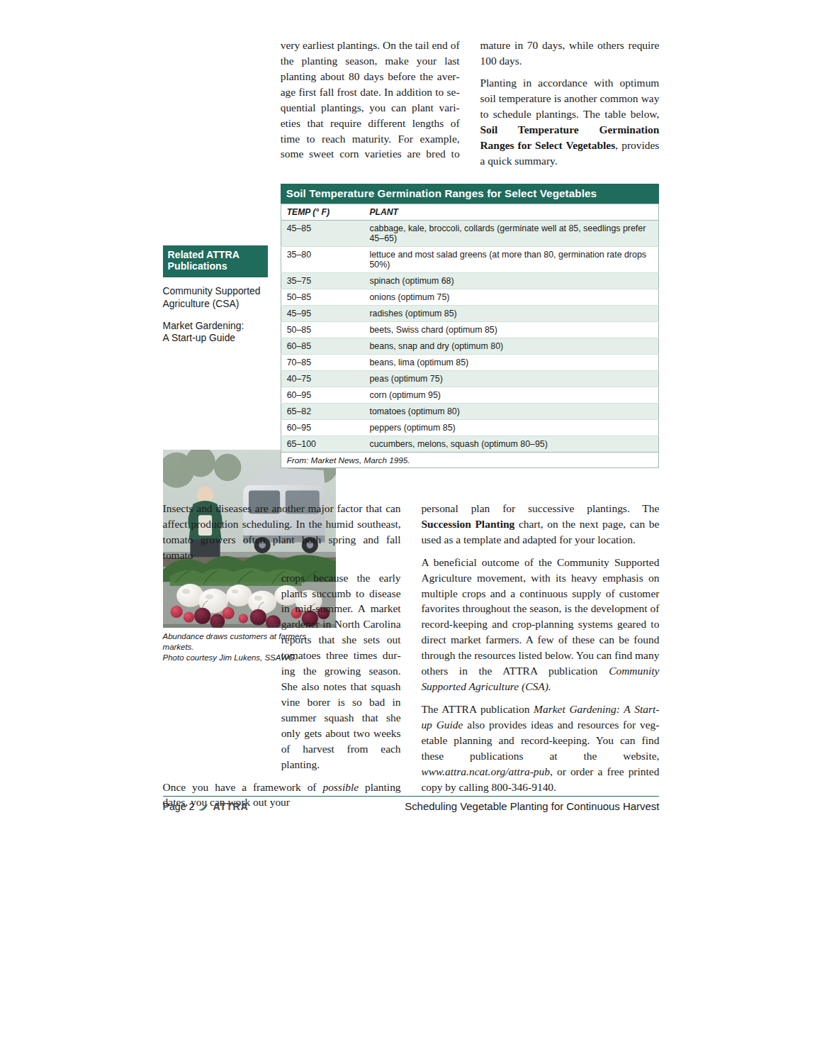Related ATTRA
Publications
Community Supported
Agriculture (CSA)
Market Gardening:
A Start-up Guide
Abundance draws customers at farmers markets.
Photo courtesy Jim Lukens, SSAWG.
very earliest plantings. On the tail end of the planting season, make your last planting about 80 days before the average first fall frost date. In addition to sequential plantings, you can plant varieties that require different lengths of time to reach maturity. For example, some sweet corn varieties are bred to mature in 70 days, while others require 100 days.
Planting in accordance with optimum soil temperature is another common way to schedule plantings. The table below, Soil Temperature Germination Ranges for Select Vegetables, provides a quick summary.
Soil Temperature Germination Ranges for Select Vegetables
| TEMP (° F) | PLANT |
| --- | --- |
| 45–85 | cabbage, kale, broccoli, collards (germinate well at 85, seedlings prefer 45–65) |
| 35–80 | lettuce and most salad greens (at more than 80, germination rate drops 50%) |
| 35–75 | spinach (optimum 68) |
| 50–85 | onions (optimum 75) |
| 45–95 | radishes (optimum 85) |
| 50–85 | beets, Swiss chard (optimum 85) |
| 60–85 | beans, snap and dry (optimum 80) |
| 70–85 | beans, lima (optimum 85) |
| 40–75 | peas (optimum 75) |
| 60–95 | corn (optimum 95) |
| 65–82 | tomatoes (optimum 80) |
| 60–95 | peppers (optimum 85) |
| 65–100 | cucumbers, melons, squash (optimum 80–95) |
| From: Market News, March 1995. |
Insects and diseases are another major factor that can affect production scheduling. In the humid southeast, tomato growers often plant both spring and fall tomato
crops because the early plants succumb to disease in mid-summer. A market gardener in North Carolina reports that she sets out tomatoes three times during the growing season. She also notes that squash vine borer is so bad in summer squash that she only gets about two weeks of harvest from each planting.
Once you have a framework of possible planting dates, you can work out your
personal plan for successive plantings. The Succession Planting chart, on the next page, can be used as a template and adapted for your location.
A beneficial outcome of the Community Supported Agriculture movement, with its heavy emphasis on multiple crops and a continuous supply of customer favorites throughout the season, is the development of record-keeping and crop-planning systems geared to direct market farmers. A few of these can be found through the resources listed below. You can find many others in the ATTRA publication Community Supported Agriculture (CSA).
The ATTRA publication Market Gardening: A Start-up Guide also provides ideas and resources for vegetable planning and record-keeping. You can find these publications at the website, www.attra.ncat.org/attra-pub, or order a free printed copy by calling 800-346-9140.
Page 2 ATTRA
Scheduling Vegetable Planting for Continuous Harvest